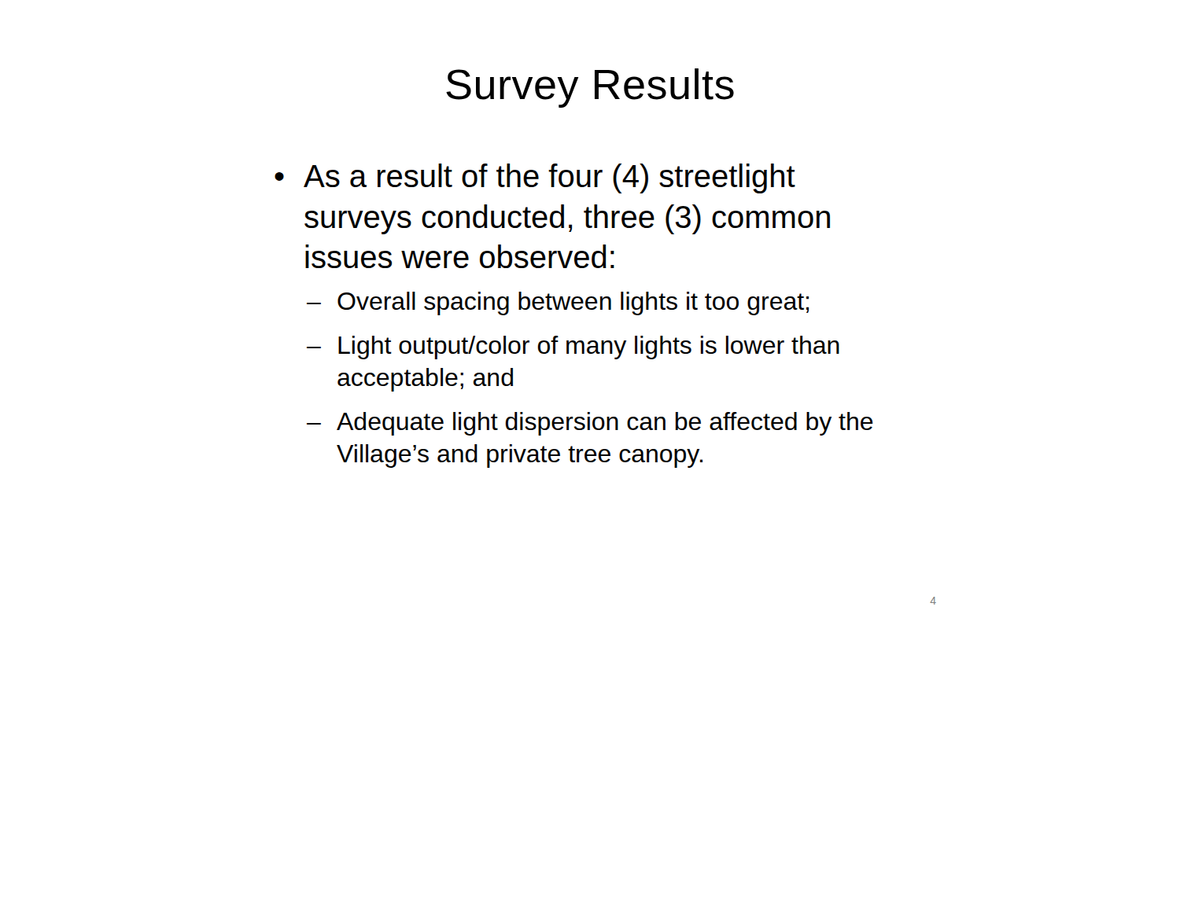Survey Results
As a result of the four (4) streetlight surveys conducted, three (3) common issues were observed:
Overall spacing between lights it too great;
Light output/color of many lights is lower than acceptable; and
Adequate light dispersion can be affected by the Village’s and private tree canopy.
4